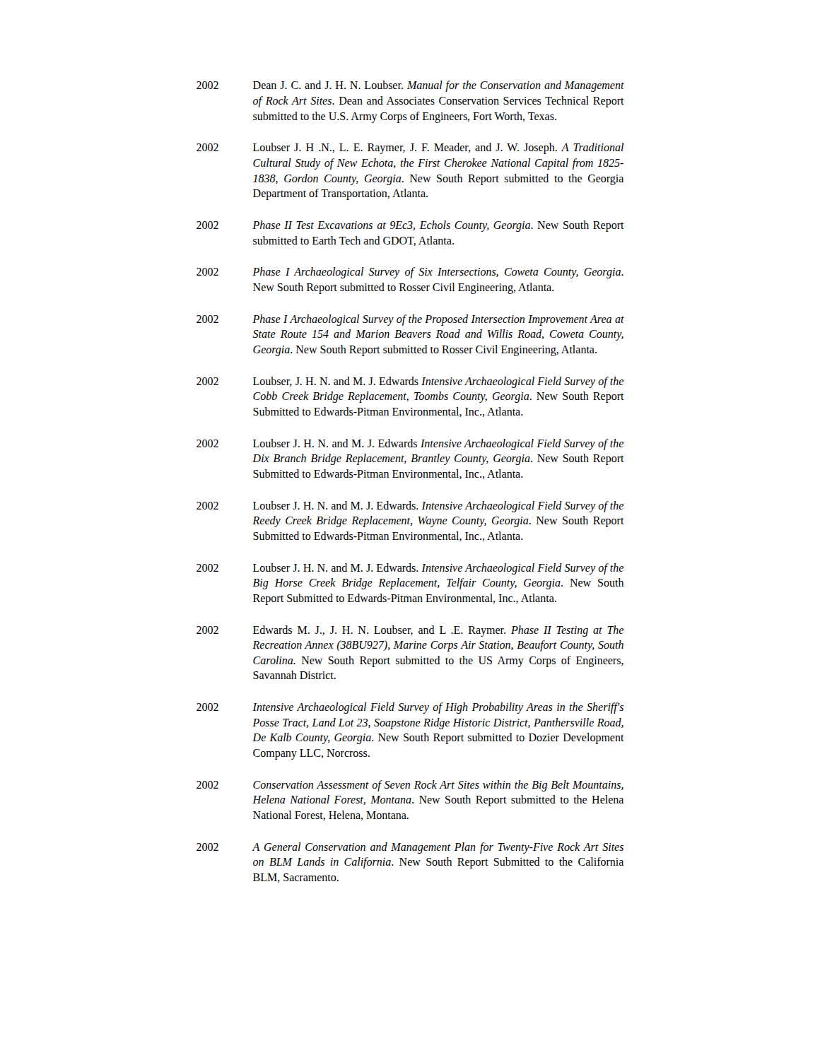2002
Dean J. C. and J. H. N. Loubser. Manual for the Conservation and Management of Rock Art Sites. Dean and Associates Conservation Services Technical Report submitted to the U.S. Army Corps of Engineers, Fort Worth, Texas.
2002
Loubser J. H .N., L. E. Raymer, J. F. Meader, and J. W. Joseph. A Traditional Cultural Study of New Echota, the First Cherokee National Capital from 1825-1838, Gordon County, Georgia. New South Report submitted to the Georgia Department of Transportation, Atlanta.
2002
Phase II Test Excavations at 9Ec3, Echols County, Georgia. New South Report submitted to Earth Tech and GDOT, Atlanta.
2002
Phase I Archaeological Survey of Six Intersections, Coweta County, Georgia. New South Report submitted to Rosser Civil Engineering, Atlanta.
2002
Phase I Archaeological Survey of the Proposed Intersection Improvement Area at State Route 154 and Marion Beavers Road and Willis Road, Coweta County, Georgia. New South Report submitted to Rosser Civil Engineering, Atlanta.
2002
Loubser, J. H. N. and M. J. Edwards Intensive Archaeological Field Survey of the Cobb Creek Bridge Replacement, Toombs County, Georgia. New South Report Submitted to Edwards-Pitman Environmental, Inc., Atlanta.
2002
Loubser J. H. N. and M. J. Edwards Intensive Archaeological Field Survey of the Dix Branch Bridge Replacement, Brantley County, Georgia. New South Report Submitted to Edwards-Pitman Environmental, Inc., Atlanta.
2002
Loubser J. H. N. and M. J. Edwards. Intensive Archaeological Field Survey of the Reedy Creek Bridge Replacement, Wayne County, Georgia. New South Report Submitted to Edwards-Pitman Environmental, Inc., Atlanta.
2002
Loubser J. H. N. and M. J. Edwards. Intensive Archaeological Field Survey of the Big Horse Creek Bridge Replacement, Telfair County, Georgia. New South Report Submitted to Edwards-Pitman Environmental, Inc., Atlanta.
2002
Edwards M. J., J. H. N. Loubser, and L .E. Raymer. Phase II Testing at The Recreation Annex (38BU927), Marine Corps Air Station, Beaufort County, South Carolina. New South Report submitted to the US Army Corps of Engineers, Savannah District.
2002
Intensive Archaeological Field Survey of High Probability Areas in the Sheriff's Posse Tract, Land Lot 23, Soapstone Ridge Historic District, Panthersville Road, De Kalb County, Georgia. New South Report submitted to Dozier Development Company LLC, Norcross.
2002
Conservation Assessment of Seven Rock Art Sites within the Big Belt Mountains, Helena National Forest, Montana. New South Report submitted to the Helena National Forest, Helena, Montana.
2002
A General Conservation and Management Plan for Twenty-Five Rock Art Sites on BLM Lands in California. New South Report Submitted to the California BLM, Sacramento.